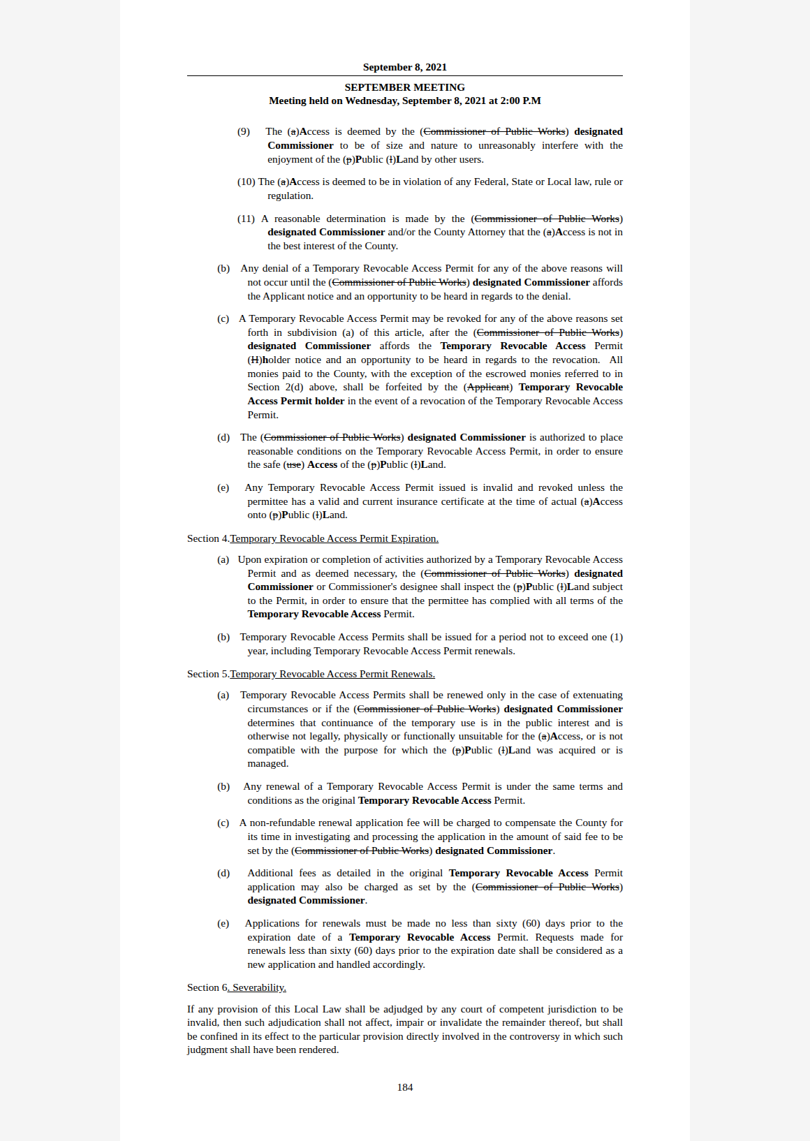September 8, 2021
SEPTEMBER MEETING
Meeting held on Wednesday, September 8, 2021 at 2:00 P.M
(9) The (a)Access is deemed by the (Commissioner of Public Works) designated Commissioner to be of size and nature to unreasonably interfere with the enjoyment of the (p)Public (l)Land by other users.
(10) The (a)Access is deemed to be in violation of any Federal, State or Local law, rule or regulation.
(11) A reasonable determination is made by the (Commissioner of Public Works) designated Commissioner and/or the County Attorney that the (a)Access is not in the best interest of the County.
(b) Any denial of a Temporary Revocable Access Permit for any of the above reasons will not occur until the (Commissioner of Public Works) designated Commissioner affords the Applicant notice and an opportunity to be heard in regards to the denial.
(c) A Temporary Revocable Access Permit may be revoked for any of the above reasons set forth in subdivision (a) of this article, after the (Commissioner of Public Works) designated Commissioner affords the Temporary Revocable Access Permit (H)holder notice and an opportunity to be heard in regards to the revocation. All monies paid to the County, with the exception of the escrowed monies referred to in Section 2(d) above, shall be forfeited by the (Applicant) Temporary Revocable Access Permit holder in the event of a revocation of the Temporary Revocable Access Permit.
(d) The (Commissioner of Public Works) designated Commissioner is authorized to place reasonable conditions on the Temporary Revocable Access Permit, in order to ensure the safe (use) Access of the (p)Public (l)Land.
(e) Any Temporary Revocable Access Permit issued is invalid and revoked unless the permittee has a valid and current insurance certificate at the time of actual (a)Access onto (p)Public (l)Land.
Section 4.Temporary Revocable Access Permit Expiration.
(a) Upon expiration or completion of activities authorized by a Temporary Revocable Access Permit and as deemed necessary, the (Commissioner of Public Works) designated Commissioner or Commissioner's designee shall inspect the (p)Public (l)Land subject to the Permit, in order to ensure that the permittee has complied with all terms of the Temporary Revocable Access Permit.
(b) Temporary Revocable Access Permits shall be issued for a period not to exceed one (1) year, including Temporary Revocable Access Permit renewals.
Section 5.Temporary Revocable Access Permit Renewals.
(a) Temporary Revocable Access Permits shall be renewed only in the case of extenuating circumstances or if the (Commissioner of Public Works) designated Commissioner determines that continuance of the temporary use is in the public interest and is otherwise not legally, physically or functionally unsuitable for the (a)Access, or is not compatible with the purpose for which the (p)Public (l)Land was acquired or is managed.
(b) Any renewal of a Temporary Revocable Access Permit is under the same terms and conditions as the original Temporary Revocable Access Permit.
(c) A non-refundable renewal application fee will be charged to compensate the County for its time in investigating and processing the application in the amount of said fee to be set by the (Commissioner of Public Works) designated Commissioner.
(d) Additional fees as detailed in the original Temporary Revocable Access Permit application may also be charged as set by the (Commissioner of Public Works) designated Commissioner.
(e) Applications for renewals must be made no less than sixty (60) days prior to the expiration date of a Temporary Revocable Access Permit. Requests made for renewals less than sixty (60) days prior to the expiration date shall be considered as a new application and handled accordingly.
Section 6. Severability.
If any provision of this Local Law shall be adjudged by any court of competent jurisdiction to be invalid, then such adjudication shall not affect, impair or invalidate the remainder thereof, but shall be confined in its effect to the particular provision directly involved in the controversy in which such judgment shall have been rendered.
184